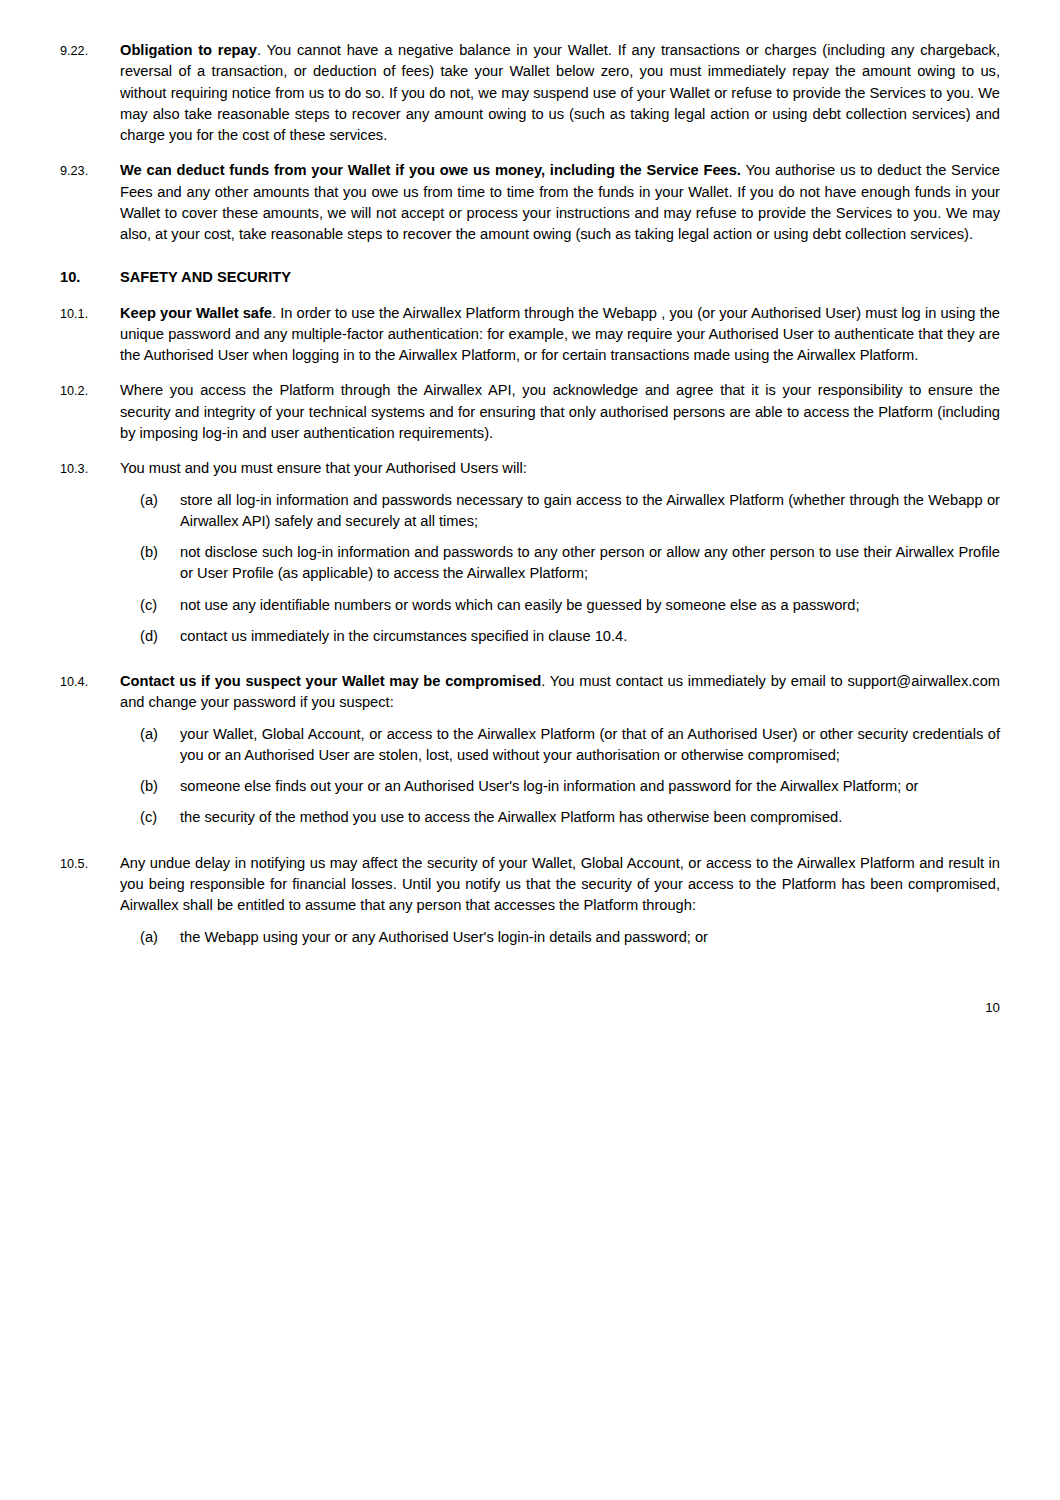9.22.
Obligation to repay. You cannot have a negative balance in your Wallet. If any transactions or charges (including any chargeback, reversal of a transaction, or deduction of fees) take your Wallet below zero, you must immediately repay the amount owing to us, without requiring notice from us to do so. If you do not, we may suspend use of your Wallet or refuse to provide the Services to you. We may also take reasonable steps to recover any amount owing to us (such as taking legal action or using debt collection services) and charge you for the cost of these services.
9.23.
We can deduct funds from your Wallet if you owe us money, including the Service Fees. You authorise us to deduct the Service Fees and any other amounts that you owe us from time to time from the funds in your Wallet. If you do not have enough funds in your Wallet to cover these amounts, we will not accept or process your instructions and may refuse to provide the Services to you. We may also, at your cost, take reasonable steps to recover the amount owing (such as taking legal action or using debt collection services).
10.
SAFETY AND SECURITY
10.1.
Keep your Wallet safe. In order to use the Airwallex Platform through the Webapp , you (or your Authorised User) must log in using the unique password and any multiple-factor authentication: for example, we may require your Authorised User to authenticate that they are the Authorised User when logging in to the Airwallex Platform, or for certain transactions made using the Airwallex Platform.
10.2.
Where you access the Platform through the Airwallex API, you acknowledge and agree that it is your responsibility to ensure the security and integrity of your technical systems and for ensuring that only authorised persons are able to access the Platform (including by imposing log-in and user authentication requirements).
10.3.
You must and you must ensure that your Authorised Users will:
(a)
store all log-in information and passwords necessary to gain access to the Airwallex Platform (whether through the Webapp or Airwallex API) safely and securely at all times;
(b)
not disclose such log-in information and passwords to any other person or allow any other person to use their Airwallex Profile or User Profile (as applicable) to access the Airwallex Platform;
(c)
not use any identifiable numbers or words which can easily be guessed by someone else as a password;
(d)
contact us immediately in the circumstances specified in clause 10.4.
10.4.
Contact us if you suspect your Wallet may be compromised. You must contact us immediately by email to support@airwallex.com and change your password if you suspect:
(a)
your Wallet, Global Account, or access to the Airwallex Platform (or that of an Authorised User) or other security credentials of you or an Authorised User are stolen, lost, used without your authorisation or otherwise compromised;
(b)
someone else finds out your or an Authorised User's log-in information and password for the Airwallex Platform; or
(c)
the security of the method you use to access the Airwallex Platform has otherwise been compromised.
10.5.
Any undue delay in notifying us may affect the security of your Wallet, Global Account, or access to the Airwallex Platform and result in you being responsible for financial losses. Until you notify us that the security of your access to the Platform has been compromised, Airwallex shall be entitled to assume that any person that accesses the Platform through:
(a)
the Webapp using your or any Authorised User's login-in details and password; or
10